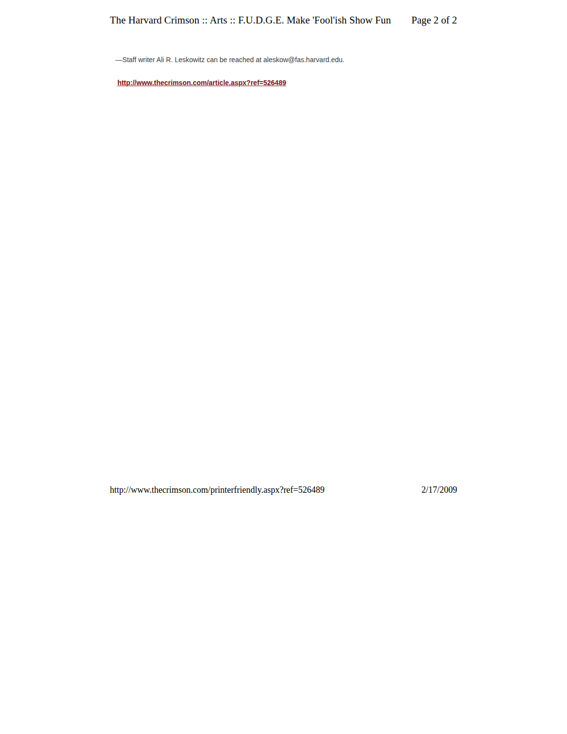The Harvard Crimson :: Arts :: F.U.D.G.E. Make 'Fool'ish Show Fun Page 2 of 2
—Staff writer Ali R. Leskowitz can be reached at aleskow@fas.harvard.edu.
http://www.thecrimson.com/article.aspx?ref=526489
http://www.thecrimson.com/printerfriendly.aspx?ref=526489 2/17/2009